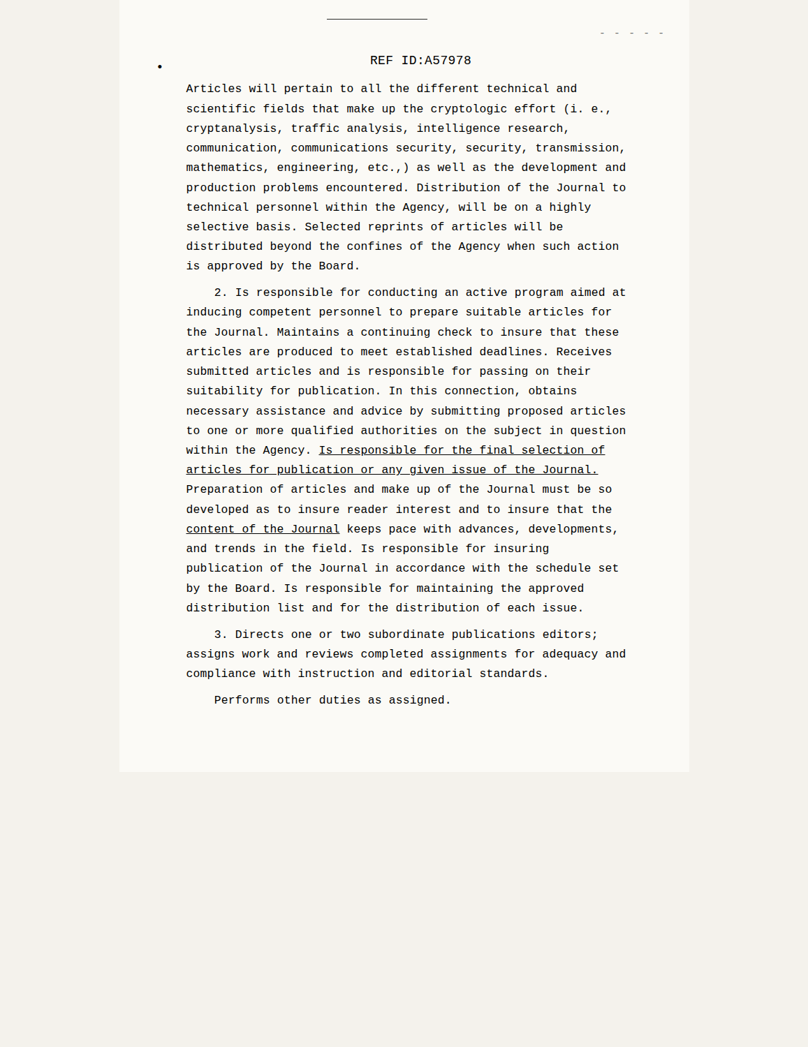- - - - -
•
REF ID:A57978
Articles will pertain to all the different technical and scientific fields that make up the cryptologic effort (i. e., cryptanalysis, traffic analysis, intelligence research, communication, communications security, security, transmission, mathematics, engineering, etc.,) as well as the development and production problems encountered. Distribution of the Journal to technical personnel within the Agency, will be on a highly selective basis. Selected reprints of articles will be distributed beyond the confines of the Agency when such action is approved by the Board.
2. Is responsible for conducting an active program aimed at inducing competent personnel to prepare suitable articles for the Journal. Maintains a continuing check to insure that these articles are produced to meet established deadlines. Receives submitted articles and is responsible for passing on their suitability for publication. In this connection, obtains necessary assistance and advice by submitting proposed articles to one or more qualified authorities on the subject in question within the Agency. Is responsible for the final selection of articles for publication or any given issue of the Journal. Preparation of articles and make up of the Journal must be so developed as to insure reader interest and to insure that the content of the Journal keeps pace with advances, developments, and trends in the field. Is responsible for insuring publication of the Journal in accordance with the schedule set by the Board. Is responsible for maintaining the approved distribution list and for the distribution of each issue.
3. Directs one or two subordinate publications editors; assigns work and reviews completed assignments for adequacy and compliance with instruction and editorial standards.
Performs other duties as assigned.